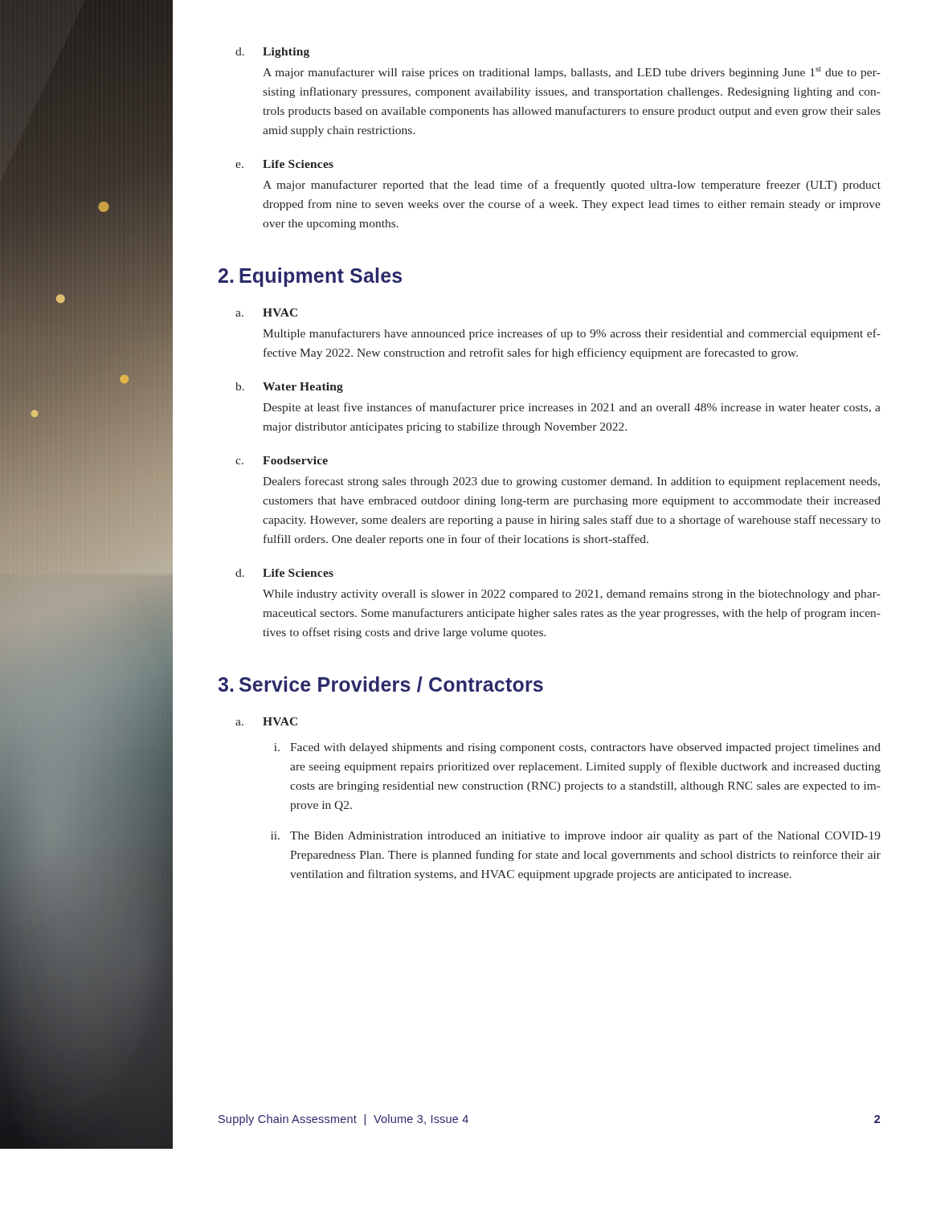d.
Lighting
A major manufacturer will raise prices on traditional lamps, ballasts, and LED tube drivers beginning June 1st due to persisting inflationary pressures, component availability issues, and transportation challenges. Redesigning lighting and controls products based on available components has allowed manufacturers to ensure product output and even grow their sales amid supply chain restrictions.
e.
Life Sciences
A major manufacturer reported that the lead time of a frequently quoted ultra-low temperature freezer (ULT) product dropped from nine to seven weeks over the course of a week. They expect lead times to either remain steady or improve over the upcoming months.
2. Equipment Sales
a.
HVAC
Multiple manufacturers have announced price increases of up to 9% across their residential and commercial equipment effective May 2022. New construction and retrofit sales for high efficiency equipment are forecasted to grow.
b.
Water Heating
Despite at least five instances of manufacturer price increases in 2021 and an overall 48% increase in water heater costs, a major distributor anticipates pricing to stabilize through November 2022.
c.
Foodservice
Dealers forecast strong sales through 2023 due to growing customer demand. In addition to equipment replacement needs, customers that have embraced outdoor dining long-term are purchasing more equipment to accommodate their increased capacity. However, some dealers are reporting a pause in hiring sales staff due to a shortage of warehouse staff necessary to fulfill orders. One dealer reports one in four of their locations is short-staffed.
d.
Life Sciences
While industry activity overall is slower in 2022 compared to 2021, demand remains strong in the biotechnology and pharmaceutical sectors. Some manufacturers anticipate higher sales rates as the year progresses, with the help of program incentives to offset rising costs and drive large volume quotes.
3. Service Providers / Contractors
a.
HVAC
i.
Faced with delayed shipments and rising component costs, contractors have observed impacted project timelines and are seeing equipment repairs prioritized over replacement. Limited supply of flexible ductwork and increased ducting costs are bringing residential new construction (RNC) projects to a standstill, although RNC sales are expected to improve in Q2.
ii.
The Biden Administration introduced an initiative to improve indoor air quality as part of the National COVID-19 Preparedness Plan. There is planned funding for state and local governments and school districts to reinforce their air ventilation and filtration systems, and HVAC equipment upgrade projects are anticipated to increase.
Supply Chain Assessment | Volume 3, Issue 4
2